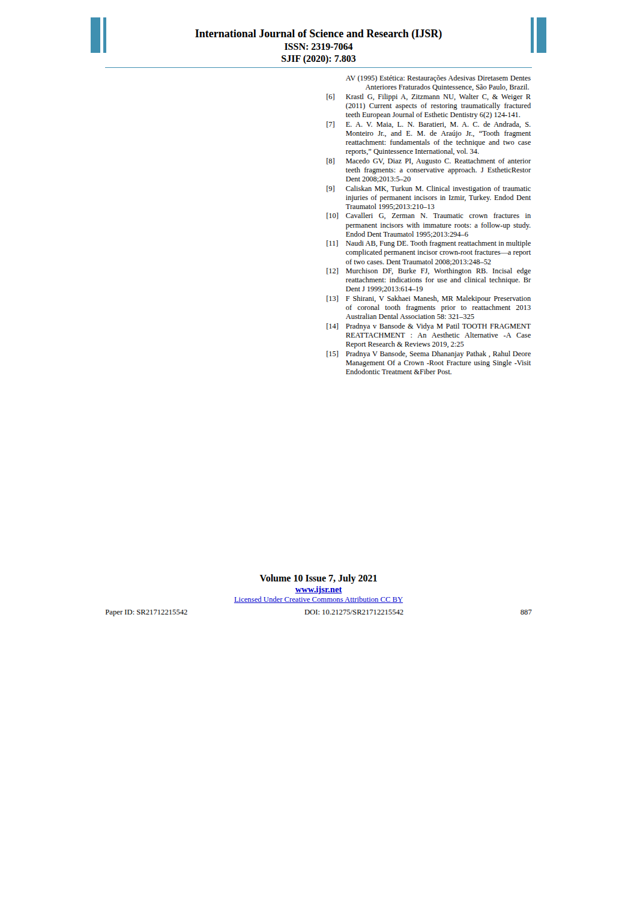International Journal of Science and Research (IJSR)
ISSN: 2319-7064
SJIF (2020): 7.803
AV (1995) Estética: Restaurações Adesivas Diretasem Dentes Anteriores Fraturados Quintessence, São Paulo, Brazil.
[6] Krastl G, Filippi A, Zitzmann NU, Walter C, & Weiger R (2011) Current aspects of restoring traumatically fractured teeth European Journal of Esthetic Dentistry 6(2) 124-141.
[7] E. A. V. Maia, L. N. Baratieri, M. A. C. de Andrada, S. Monteiro Jr., and E. M. de Araújo Jr., “Tooth fragment reattachment: fundamentals of the technique and two case reports,” Quintessence International, vol. 34.
[8] Macedo GV, Diaz PI, Augusto C. Reattachment of anterior teeth fragments: a conservative approach. J EstheticRestor Dent 2008;2013:5–20
[9] Caliskan MK, Turkun M. Clinical investigation of traumatic injuries of permanent incisors in Izmir, Turkey. Endod Dent Traumatol 1995;2013:210–13
[10] Cavalleri G, Zerman N. Traumatic crown fractures in permanent incisors with immature roots: a follow-up study. Endod Dent Traumatol 1995;2013:294–6
[11] Naudi AB, Fung DE. Tooth fragment reattachment in multiple complicated permanent incisor crown-root fractures—a report of two cases. Dent Traumatol 2008;2013:248–52
[12] Murchison DF, Burke FJ, Worthington RB. Incisal edge reattachment: indications for use and clinical technique. Br Dent J 1999;2013:614–19
[13] F Shirani, V Sakhaei Manesh, MR Malekipour Preservation of coronal tooth fragments prior to reattachment 2013 Australian Dental Association 58: 321–325
[14] Pradnya v Bansode & Vidya M Patil TOOTH FRAGMENT REATTACHMENT : An Aesthetic Alternative -A Case Report Research & Reviews 2019, 2:25
[15] Pradnya V Bansode, Seema Dhananjay Pathak , Rahul Deore Management Of a Crown -Root Fracture using Single -Visit Endodontic Treatment &Fiber Post.
Volume 10 Issue 7, July 2021
www.ijsr.net
Licensed Under Creative Commons Attribution CC BY
Paper ID: SR21712215542
DOI: 10.21275/SR21712215542
887